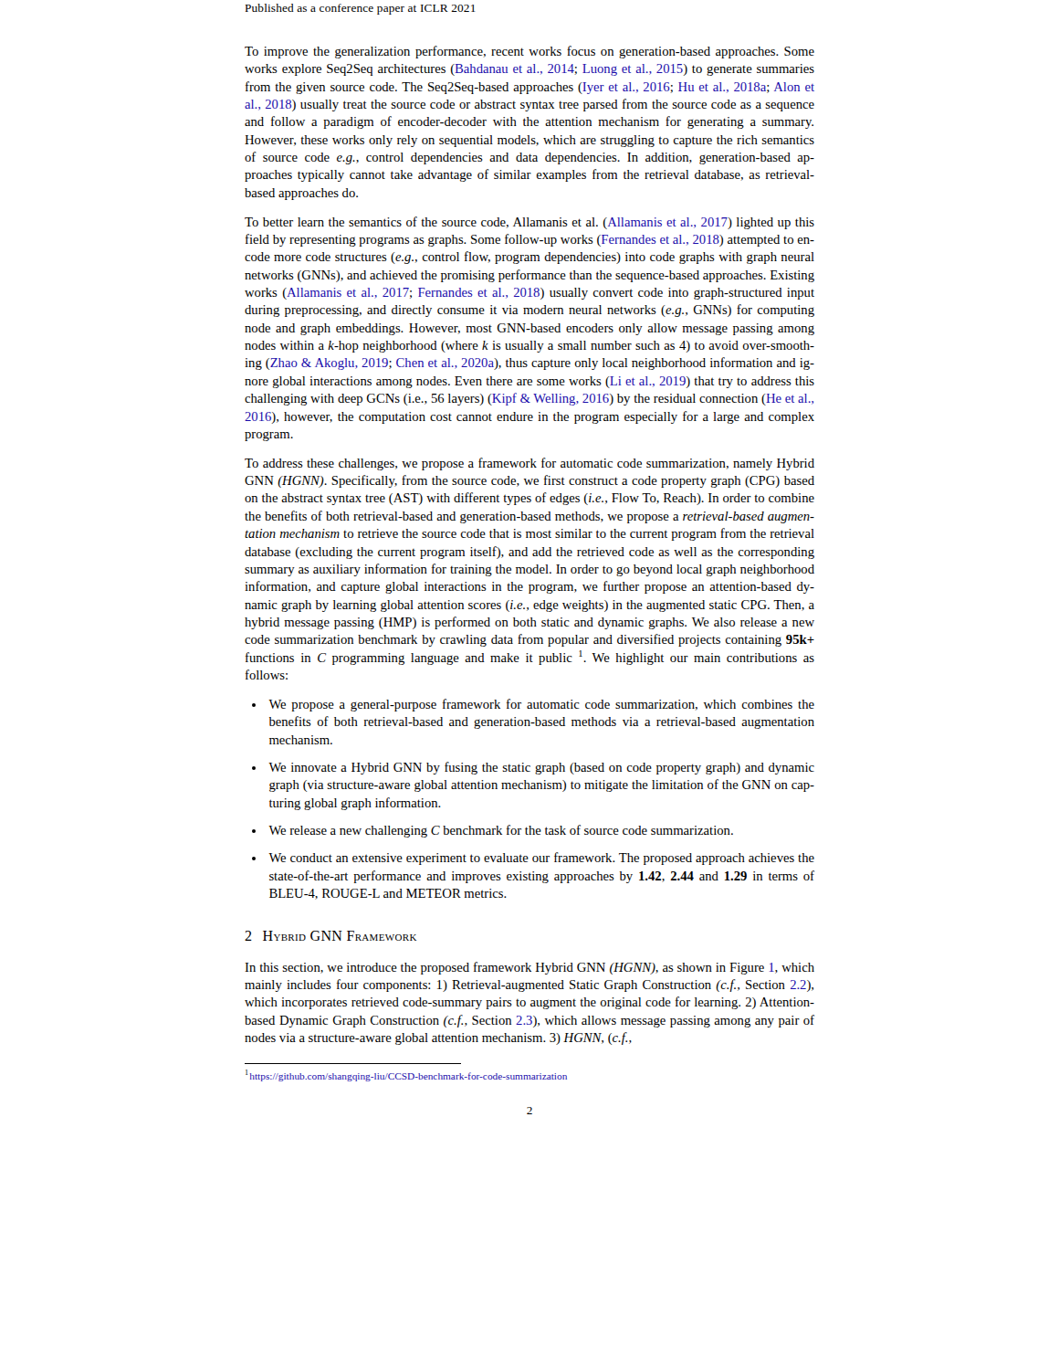Published as a conference paper at ICLR 2021
To improve the generalization performance, recent works focus on generation-based approaches. Some works explore Seq2Seq architectures (Bahdanau et al., 2014; Luong et al., 2015) to generate summaries from the given source code. The Seq2Seq-based approaches (Iyer et al., 2016; Hu et al., 2018a; Alon et al., 2018) usually treat the source code or abstract syntax tree parsed from the source code as a sequence and follow a paradigm of encoder-decoder with the attention mechanism for generating a summary. However, these works only rely on sequential models, which are struggling to capture the rich semantics of source code e.g., control dependencies and data dependencies. In addition, generation-based approaches typically cannot take advantage of similar examples from the retrieval database, as retrieval-based approaches do.
To better learn the semantics of the source code, Allamanis et al. (Allamanis et al., 2017) lighted up this field by representing programs as graphs. Some follow-up works (Fernandes et al., 2018) attempted to encode more code structures (e.g., control flow, program dependencies) into code graphs with graph neural networks (GNNs), and achieved the promising performance than the sequence-based approaches. Existing works (Allamanis et al., 2017; Fernandes et al., 2018) usually convert code into graph-structured input during preprocessing, and directly consume it via modern neural networks (e.g., GNNs) for computing node and graph embeddings. However, most GNN-based encoders only allow message passing among nodes within a k-hop neighborhood (where k is usually a small number such as 4) to avoid over-smoothing (Zhao & Akoglu, 2019; Chen et al., 2020a), thus capture only local neighborhood information and ignore global interactions among nodes. Even there are some works (Li et al., 2019) that try to address this challenging with deep GCNs (i.e., 56 layers) (Kipf & Welling, 2016) by the residual connection (He et al., 2016), however, the computation cost cannot endure in the program especially for a large and complex program.
To address these challenges, we propose a framework for automatic code summarization, namely Hybrid GNN (HGNN). Specifically, from the source code, we first construct a code property graph (CPG) based on the abstract syntax tree (AST) with different types of edges (i.e., Flow To, Reach). In order to combine the benefits of both retrieval-based and generation-based methods, we propose a retrieval-based augmentation mechanism to retrieve the source code that is most similar to the current program from the retrieval database (excluding the current program itself), and add the retrieved code as well as the corresponding summary as auxiliary information for training the model. In order to go beyond local graph neighborhood information, and capture global interactions in the program, we further propose an attention-based dynamic graph by learning global attention scores (i.e., edge weights) in the augmented static CPG. Then, a hybrid message passing (HMP) is performed on both static and dynamic graphs. We also release a new code summarization benchmark by crawling data from popular and diversified projects containing 95k+ functions in C programming language and make it public 1. We highlight our main contributions as follows:
We propose a general-purpose framework for automatic code summarization, which combines the benefits of both retrieval-based and generation-based methods via a retrieval-based augmentation mechanism.
We innovate a Hybrid GNN by fusing the static graph (based on code property graph) and dynamic graph (via structure-aware global attention mechanism) to mitigate the limitation of the GNN on capturing global graph information.
We release a new challenging C benchmark for the task of source code summarization.
We conduct an extensive experiment to evaluate our framework. The proposed approach achieves the state-of-the-art performance and improves existing approaches by 1.42, 2.44 and 1.29 in terms of BLEU-4, ROUGE-L and METEOR metrics.
2 Hybrid GNN Framework
In this section, we introduce the proposed framework Hybrid GNN (HGNN), as shown in Figure 1, which mainly includes four components: 1) Retrieval-augmented Static Graph Construction (c.f., Section 2.2), which incorporates retrieved code-summary pairs to augment the original code for learning. 2) Attention-based Dynamic Graph Construction (c.f., Section 2.3), which allows message passing among any pair of nodes via a structure-aware global attention mechanism. 3) HGNN, (c.f.,
1https://github.com/shangqing-liu/CCSD-benchmark-for-code-summarization
2